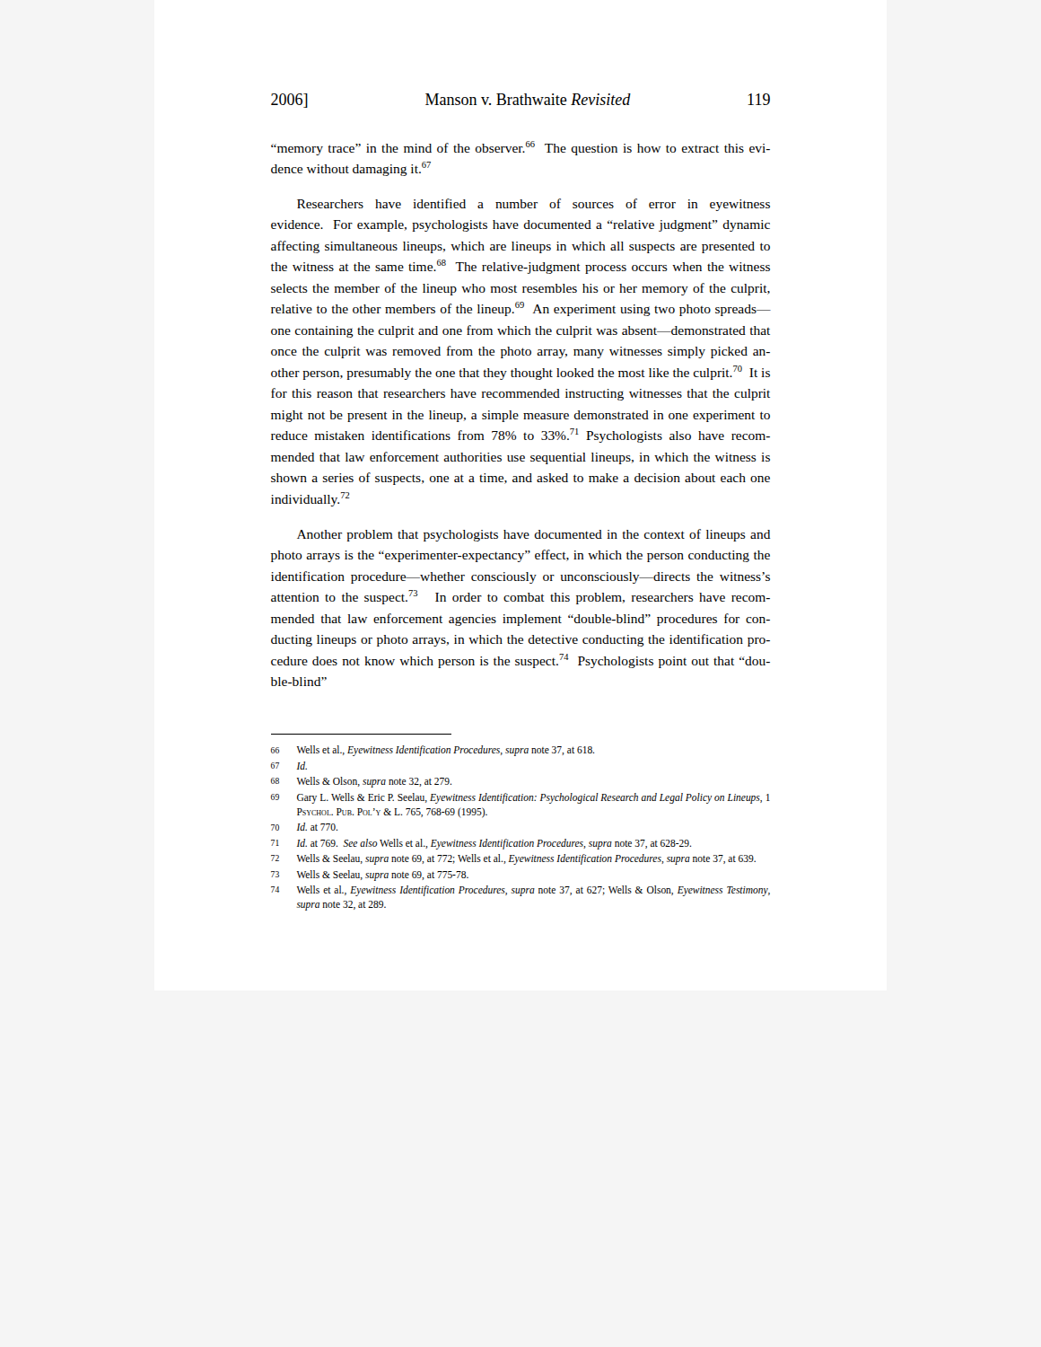2006] Manson v. Brathwaite Revisited 119
“memory trace” in the mind of the observer.66 The question is how to extract this evidence without damaging it.67
Researchers have identified a number of sources of error in eyewitness evidence. For example, psychologists have documented a “relative judgment” dynamic affecting simultaneous lineups, which are lineups in which all suspects are presented to the witness at the same time.68 The relative-judgment process occurs when the witness selects the member of the lineup who most resembles his or her memory of the culprit, relative to the other members of the lineup.69 An experiment using two photo spreads—one containing the culprit and one from which the culprit was absent—demonstrated that once the culprit was removed from the photo array, many witnesses simply picked another person, presumably the one that they thought looked the most like the culprit.70 It is for this reason that researchers have recommended instructing witnesses that the culprit might not be present in the lineup, a simple measure demonstrated in one experiment to reduce mistaken identifications from 78% to 33%.71 Psychologists also have recommended that law enforcement authorities use sequential lineups, in which the witness is shown a series of suspects, one at a time, and asked to make a decision about each one individually.72
Another problem that psychologists have documented in the context of lineups and photo arrays is the “experimenter-expectancy” effect, in which the person conducting the identification procedure—whether consciously or unconsciously—directs the witness’s attention to the suspect.73 In order to combat this problem, researchers have recommended that law enforcement agencies implement “double-blind” procedures for conducting lineups or photo arrays, in which the detective conducting the identification procedure does not know which person is the suspect.74 Psychologists point out that “double-blind”
66 Wells et al., Eyewitness Identification Procedures, supra note 37, at 618.
67 Id.
68 Wells & Olson, supra note 32, at 279.
69 Gary L. Wells & Eric P. Seelau, Eyewitness Identification: Psychological Research and Legal Policy on Lineups, 1 Psychol. Pub. Pol’y & L. 765, 768-69 (1995).
70 Id. at 770.
71 Id. at 769. See also Wells et al., Eyewitness Identification Procedures, supra note 37, at 628-29.
72 Wells & Seelau, supra note 69, at 772; Wells et al., Eyewitness Identification Procedures, supra note 37, at 639.
73 Wells & Seelau, supra note 69, at 775-78.
74 Wells et al., Eyewitness Identification Procedures, supra note 37, at 627; Wells & Olson, Eyewitness Testimony, supra note 32, at 289.